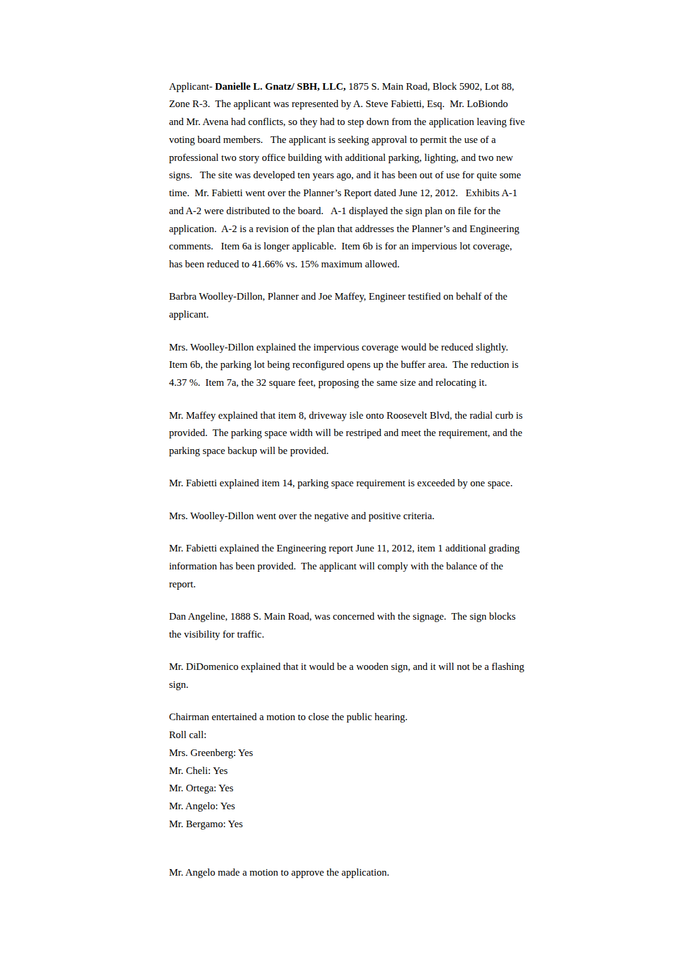Applicant- Danielle L. Gnatz/ SBH, LLC, 1875 S. Main Road, Block 5902, Lot 88, Zone R-3. The applicant was represented by A. Steve Fabietti, Esq. Mr. LoBiondo and Mr. Avena had conflicts, so they had to step down from the application leaving five voting board members. The applicant is seeking approval to permit the use of a professional two story office building with additional parking, lighting, and two new signs. The site was developed ten years ago, and it has been out of use for quite some time. Mr. Fabietti went over the Planner’s Report dated June 12, 2012. Exhibits A-1 and A-2 were distributed to the board. A-1 displayed the sign plan on file for the application. A-2 is a revision of the plan that addresses the Planner’s and Engineering comments. Item 6a is longer applicable. Item 6b is for an impervious lot coverage, has been reduced to 41.66% vs. 15% maximum allowed.
Barbra Woolley-Dillon, Planner and Joe Maffey, Engineer testified on behalf of the applicant.
Mrs. Woolley-Dillon explained the impervious coverage would be reduced slightly. Item 6b, the parking lot being reconfigured opens up the buffer area. The reduction is 4.37 %. Item 7a, the 32 square feet, proposing the same size and relocating it.
Mr. Maffey explained that item 8, driveway isle onto Roosevelt Blvd, the radial curb is provided. The parking space width will be restriped and meet the requirement, and the parking space backup will be provided.
Mr. Fabietti explained item 14, parking space requirement is exceeded by one space.
Mrs. Woolley-Dillon went over the negative and positive criteria.
Mr. Fabietti explained the Engineering report June 11, 2012, item 1 additional grading information has been provided. The applicant will comply with the balance of the report.
Dan Angeline, 1888 S. Main Road, was concerned with the signage. The sign blocks the visibility for traffic.
Mr. DiDomenico explained that it would be a wooden sign, and it will not be a flashing sign.
Chairman entertained a motion to close the public hearing.
Roll call:
Mrs. Greenberg: Yes
Mr. Cheli: Yes
Mr. Ortega: Yes
Mr. Angelo: Yes
Mr. Bergamo: Yes
Mr. Angelo made a motion to approve the application.